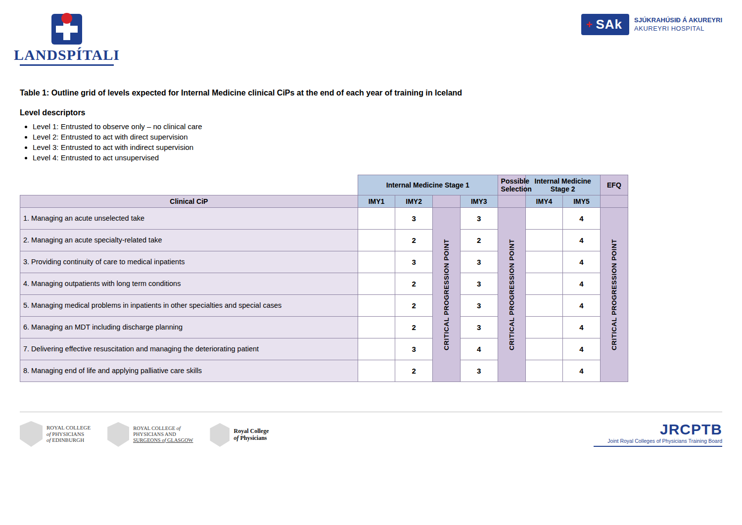LANDSPÍTALI
+SAk
SJÚKRAHÚSIÐ Á AKUREYRI
AKUREYRI HOSPITAL
Table 1: Outline grid of levels expected for Internal Medicine clinical CiPs at the end of each year of training in Iceland
Level descriptors
Level 1: Entrusted to observe only – no clinical care
Level 2: Entrusted to act with direct supervision
Level 3: Entrusted to act with indirect supervision
Level 4: Entrusted to act unsupervised
| | Internal Medicine Stage 1 | Possible Selection | Internal Medicine Stage 2 | EFQ |
| --- | --- | --- | --- | --- |
| Clinical CiP | IMY1 | IMY2 | | IMY3 | | IMY4 | IMY5 | |
| 1. Managing an acute unselected take | | 3 | CRITICAL PROGRESSION POINT | 3 | CRITICAL PROGRESSION POINT | | 4 | CRITICAL PROGRESSION POINT |
| 2. Managing an acute specialty-related take | | 2 | 2 | | 4 |
| 3. Providing continuity of care to medical inpatients | | 3 | 3 | | 4 |
| 4. Managing outpatients with long term conditions | | 2 | 3 | | 4 |
| 5. Managing medical problems in inpatients in other specialties and special cases | | 2 | 3 | | 4 |
| 6. Managing an MDT including discharge planning | | 2 | 3 | | 4 |
| 7. Delivering effective resuscitation and managing the deteriorating patient | | 3 | 4 | | 4 |
| 8. Managing end of life and applying palliative care skills | | 2 | 3 | | 4 |
ROYAL COLLEGE
of PHYSICIANS
of EDINBURGH
ROYAL COLLEGE of
PHYSICIANS AND
SURGEONS of GLASGOW
Royal College
of Physicians
JRCPTB
Joint Royal Colleges of Physicians Training Board